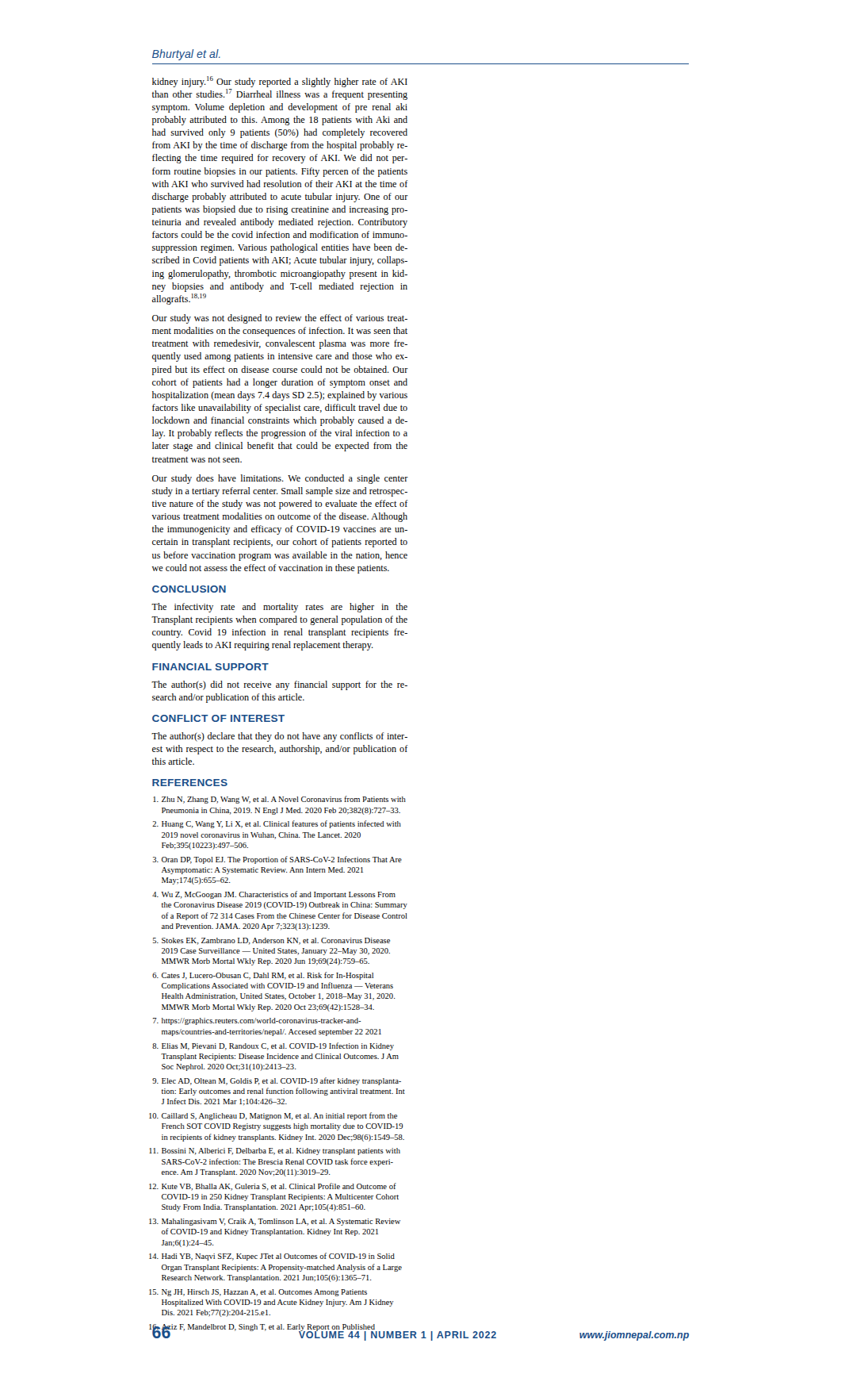Bhurtyal et al.
kidney injury.16 Our study reported a slightly higher rate of AKI than other studies.17 Diarrheal illness was a frequent presenting symptom. Volume depletion and development of pre renal aki probably attributed to this. Among the 18 patients with Aki and had survived only 9 patients (50%) had completely recovered from AKI by the time of discharge from the hospital probably reflecting the time required for recovery of AKI. We did not perform routine biopsies in our patients. Fifty percen of the patients with AKI who survived had resolution of their AKI at the time of discharge probably attributed to acute tubular injury. One of our patients was biopsied due to rising creatinine and increasing proteinuria and revealed antibody mediated rejection. Contributory factors could be the covid infection and modification of immunosuppression regimen. Various pathological entities have been described in Covid patients with AKI; Acute tubular injury, collapsing glomerulopathy, thrombotic microangiopathy present in kidney biopsies and antibody and T-cell mediated rejection in allografts.18,19
Our study was not designed to review the effect of various treatment modalities on the consequences of infection. It was seen that treatment with remedesivir, convalescent plasma was more frequently used among patients in intensive care and those who expired but its effect on disease course could not be obtained. Our cohort of patients had a longer duration of symptom onset and hospitalization (mean days 7.4 days SD 2.5); explained by various factors like unavailability of specialist care, difficult travel due to lockdown and financial constraints which probably caused a delay. It probably reflects the progression of the viral infection to a later stage and clinical benefit that could be expected from the treatment was not seen.
Our study does have limitations. We conducted a single center study in a tertiary referral center. Small sample size and retrospective nature of the study was not powered to evaluate the effect of various treatment modalities on outcome of the disease. Although the immunogenicity and efficacy of COVID-19 vaccines are uncertain in transplant recipients, our cohort of patients reported to us before vaccination program was available in the nation, hence we could not assess the effect of vaccination in these patients.
Conclusion
The infectivity rate and mortality rates are higher in the Transplant recipients when compared to general population of the country. Covid 19 infection in renal transplant recipients frequently leads to AKI requiring renal replacement therapy.
Financial Support
The author(s) did not receive any financial support for the research and/or publication of this article.
Conflict of Interest
The author(s) declare that they do not have any conflicts of interest with respect to the research, authorship, and/or publication of this article.
References
Zhu N, Zhang D, Wang W, et al. A Novel Coronavirus from Patients with Pneumonia in China, 2019. N Engl J Med. 2020 Feb 20;382(8):727–33.
Huang C, Wang Y, Li X, et al. Clinical features of patients infected with 2019 novel coronavirus in Wuhan, China. The Lancet. 2020 Feb;395(10223):497–506.
Oran DP, Topol EJ. The Proportion of SARS-CoV-2 Infections That Are Asymptomatic: A Systematic Review. Ann Intern Med. 2021 May;174(5):655–62.
Wu Z, McGoogan JM. Characteristics of and Important Lessons From the Coronavirus Disease 2019 (COVID-19) Outbreak in China: Summary of a Report of 72 314 Cases From the Chinese Center for Disease Control and Prevention. JAMA. 2020 Apr 7;323(13):1239.
Stokes EK, Zambrano LD, Anderson KN, et al. Coronavirus Disease 2019 Case Surveillance — United States, January 22–May 30, 2020. MMWR Morb Mortal Wkly Rep. 2020 Jun 19;69(24):759–65.
Cates J, Lucero-Obusan C, Dahl RM, et al. Risk for In-Hospital Complications Associated with COVID-19 and Influenza — Veterans Health Administration, United States, October 1, 2018–May 31, 2020. MMWR Morb Mortal Wkly Rep. 2020 Oct 23;69(42):1528–34.
https://graphics.reuters.com/world-coronavirus-tracker-and-maps/countries-and-territories/nepal/. Accesed september 22 2021
Elias M, Pievani D, Randoux C, et al. COVID-19 Infection in Kidney Transplant Recipients: Disease Incidence and Clinical Outcomes. J Am Soc Nephrol. 2020 Oct;31(10):2413–23.
Elec AD, Oltean M, Goldis P, et al. COVID-19 after kidney transplantation: Early outcomes and renal function following antiviral treatment. Int J Infect Dis. 2021 Mar 1;104:426–32.
Caillard S, Anglicheau D, Matignon M, et al. An initial report from the French SOT COVID Registry suggests high mortality due to COVID-19 in recipients of kidney transplants. Kidney Int. 2020 Dec;98(6):1549–58.
Bossini N, Alberici F, Delbarba E, et al. Kidney transplant patients with SARS-CoV-2 infection: The Brescia Renal COVID task force experience. Am J Transplant. 2020 Nov;20(11):3019–29.
Kute VB, Bhalla AK, Guleria S, et al. Clinical Profile and Outcome of COVID-19 in 250 Kidney Transplant Recipients: A Multicenter Cohort Study From India. Transplantation. 2021 Apr;105(4):851–60.
Mahalingasivam V, Craik A, Tomlinson LA, et al. A Systematic Review of COVID-19 and Kidney Transplantation. Kidney Int Rep. 2021 Jan;6(1):24–45.
Hadi YB, Naqvi SFZ, Kupec JTet al Outcomes of COVID-19 in Solid Organ Transplant Recipients: A Propensity-matched Analysis of a Large Research Network. Transplantation. 2021 Jun;105(6):1365–71.
Ng JH, Hirsch JS, Hazzan A, et al. Outcomes Among Patients Hospitalized With COVID-19 and Acute Kidney Injury. Am J Kidney Dis. 2021 Feb;77(2):204-215.e1.
Aziz F, Mandelbrot D, Singh T, et al. Early Report on Published
66
Volume 44 | Number 1 | April 2022
www.jiomnepal.com.np